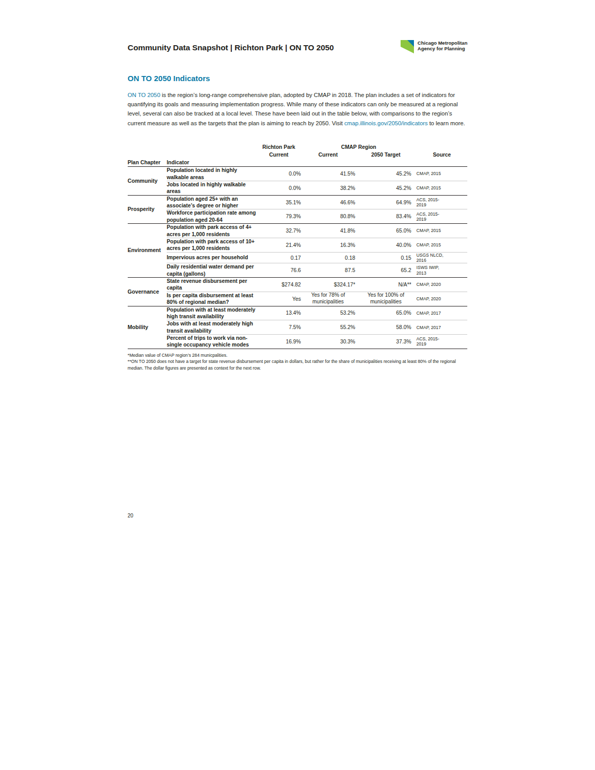Community Data Snapshot | Richton Park | ON TO 2050
Chicago Metropolitan
Agency for Planning
ON TO 2050 Indicators
ON TO 2050 is the region’s long-range comprehensive plan, adopted by CMAP in 2018. The plan includes a set of indicators for quantifying its goals and measuring implementation progress. While many of these indicators can only be measured at a regional level, several can also be tracked at a local level. These have been laid out in the table below, with comparisons to the region’s current measure as well as the targets that the plan is aiming to reach by 2050. Visit cmap.illinois.gov/2050/indicators to learn more.
| | | Richton Park | CMAP Region | |
| --- | --- | --- | --- | --- |
| | | Current | Current | 2050 Target | Source |
| Plan Chapter | Indicator | | | | |
| Community | Population located in highly walkable areas | 0.0% | 41.5% | 45.2% | CMAP, 2015 |
| Jobs located in highly walkable areas | 0.0% | 38.2% | 45.2% | CMAP, 2015 |
| Prosperity | Population aged 25+ with an associate’s degree or higher | 35.1% | 46.6% | 64.9% | ACS, 2015- 2019 |
| Workforce participation rate among population aged 20-64 | 79.3% | 80.8% | 83.4% | ACS, 2015- 2019 |
| Environment | Population with park access of 4+ acres per 1,000 residents | 32.7% | 41.8% | 65.0% | CMAP, 2015 |
| Population with park access of 10+ acres per 1,000 residents | 21.4% | 16.3% | 40.0% | CMAP, 2015 |
| Impervious acres per household | 0.17 | 0.18 | 0.15 | USGS NLCD, 2016 |
| Daily residential water demand per capita (gallons) | 76.6 | 87.5 | 65.2 | ISWS IWIP, 2013 |
| Governance | State revenue disbursement per capita | $274.82 | $324.17* | N/A** | CMAP, 2020 |
| Is per capita disbursement at least 80% of regional median? | Yes | Yes for 78% of municipalities | Yes for 100% of municipalities | CMAP, 2020 |
| Mobility | Population with at least moderately high transit availability | 13.4% | 53.2% | 65.0% | CMAP, 2017 |
| Jobs with at least moderately high transit availability | 7.5% | 55.2% | 58.0% | CMAP, 2017 |
| Percent of trips to work via non- single occupancy vehicle modes | 16.9% | 30.3% | 37.3% | ACS, 2015- 2019 |
*Median value of CMAP region’s 284 municpalities.
**ON TO 2050 does not have a target for state revenue disbursement per capita in dollars, but rather for the share of municipalities receiving at least 80% of the regional median. The dollar figures are presented as context for the next row.
20